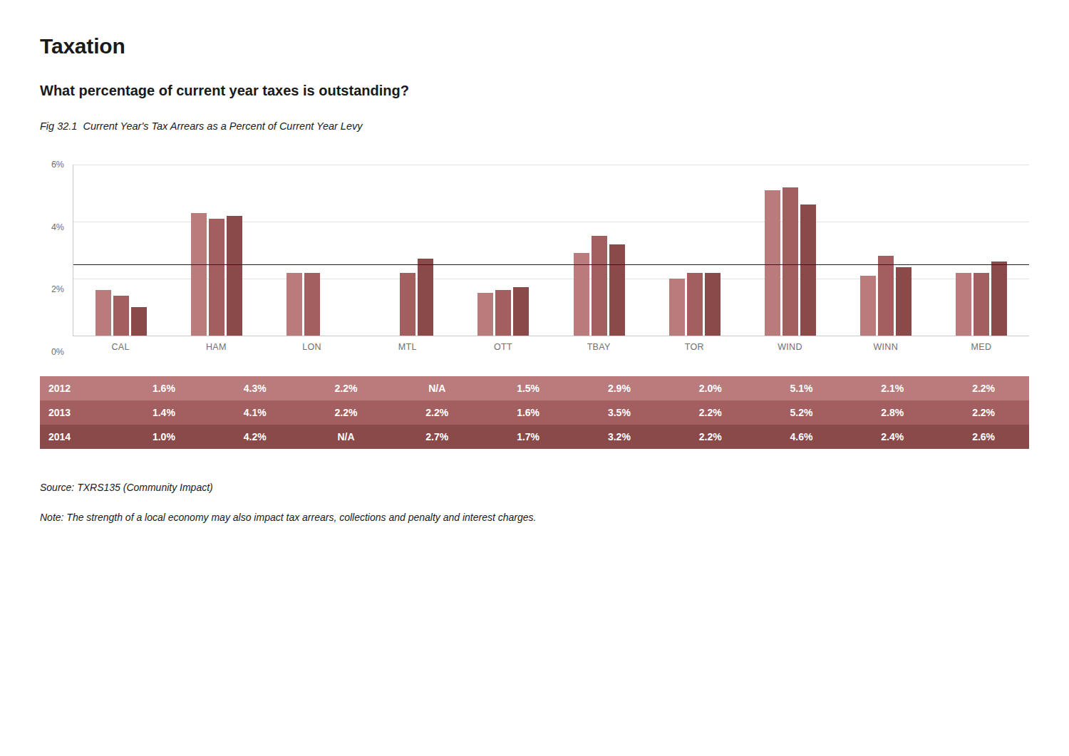Taxation
What percentage of current year taxes is outstanding?
Fig 32.1 Current Year's Tax Arrears as a Percent of Current Year Levy
6% 4% 2% 0%
CAL
HAM
LON
MTL
OTT
TBAY
TOR
WIND
WINN
MED
| 2012 | 1.6% | 4.3% | 2.2% | N/A | 1.5% | 2.9% | 2.0% | 5.1% | 2.1% | 2.2% |
| 2013 | 1.4% | 4.1% | 2.2% | 2.2% | 1.6% | 3.5% | 2.2% | 5.2% | 2.8% | 2.2% |
| 2014 | 1.0% | 4.2% | N/A | 2.7% | 1.7% | 3.2% | 2.2% | 4.6% | 2.4% | 2.6% |
Source: TXRS135 (Community Impact)
Note: The strength of a local economy may also impact tax arrears, collections and penalty and interest charges.